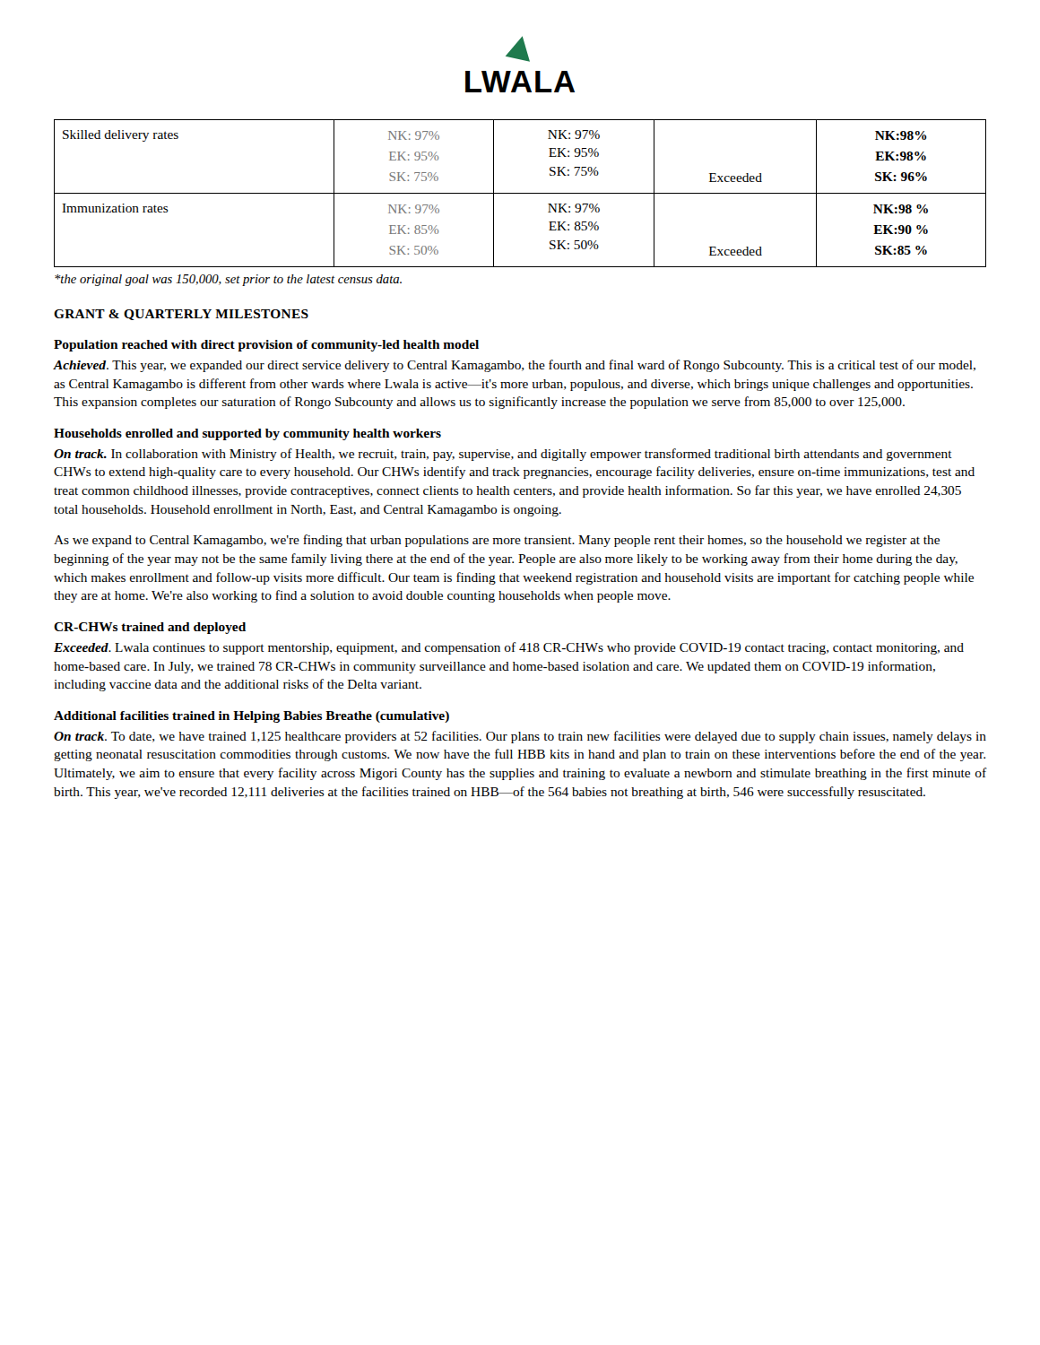LWALA
| Skilled delivery rates | NK: 97% EK: 95% SK: 75% | NK: 97% EK: 95% SK: 75% | Exceeded | NK:98% EK:98% SK: 96% |
| Immunization rates | NK: 97% EK: 85% SK: 50% | NK: 97% EK: 85% SK: 50% | Exceeded | NK:98 % EK:90 % SK:85 % |
*the original goal was 150,000, set prior to the latest census data.
GRANT & QUARTERLY MILESTONES
Population reached with direct provision of community-led health model
Achieved. This year, we expanded our direct service delivery to Central Kamagambo, the fourth and final ward of Rongo Subcounty. This is a critical test of our model, as Central Kamagambo is different from other wards where Lwala is active—it's more urban, populous, and diverse, which brings unique challenges and opportunities. This expansion completes our saturation of Rongo Subcounty and allows us to significantly increase the population we serve from 85,000 to over 125,000.
Households enrolled and supported by community health workers
On track. In collaboration with Ministry of Health, we recruit, train, pay, supervise, and digitally empower transformed traditional birth attendants and government CHWs to extend high-quality care to every household. Our CHWs identify and track pregnancies, encourage facility deliveries, ensure on-time immunizations, test and treat common childhood illnesses, provide contraceptives, connect clients to health centers, and provide health information. So far this year, we have enrolled 24,305 total households. Household enrollment in North, East, and Central Kamagambo is ongoing.
As we expand to Central Kamagambo, we're finding that urban populations are more transient. Many people rent their homes, so the household we register at the beginning of the year may not be the same family living there at the end of the year. People are also more likely to be working away from their home during the day, which makes enrollment and follow-up visits more difficult. Our team is finding that weekend registration and household visits are important for catching people while they are at home. We're also working to find a solution to avoid double counting households when people move.
CR-CHWs trained and deployed
Exceeded. Lwala continues to support mentorship, equipment, and compensation of 418 CR-CHWs who provide COVID-19 contact tracing, contact monitoring, and home-based care. In July, we trained 78 CR-CHWs in community surveillance and home-based isolation and care. We updated them on COVID-19 information, including vaccine data and the additional risks of the Delta variant.
Additional facilities trained in Helping Babies Breathe (cumulative)
On track. To date, we have trained 1,125 healthcare providers at 52 facilities. Our plans to train new facilities were delayed due to supply chain issues, namely delays in getting neonatal resuscitation commodities through customs. We now have the full HBB kits in hand and plan to train on these interventions before the end of the year. Ultimately, we aim to ensure that every facility across Migori County has the supplies and training to evaluate a newborn and stimulate breathing in the first minute of birth. This year, we've recorded 12,111 deliveries at the facilities trained on HBB—of the 564 babies not breathing at birth, 546 were successfully resuscitated.